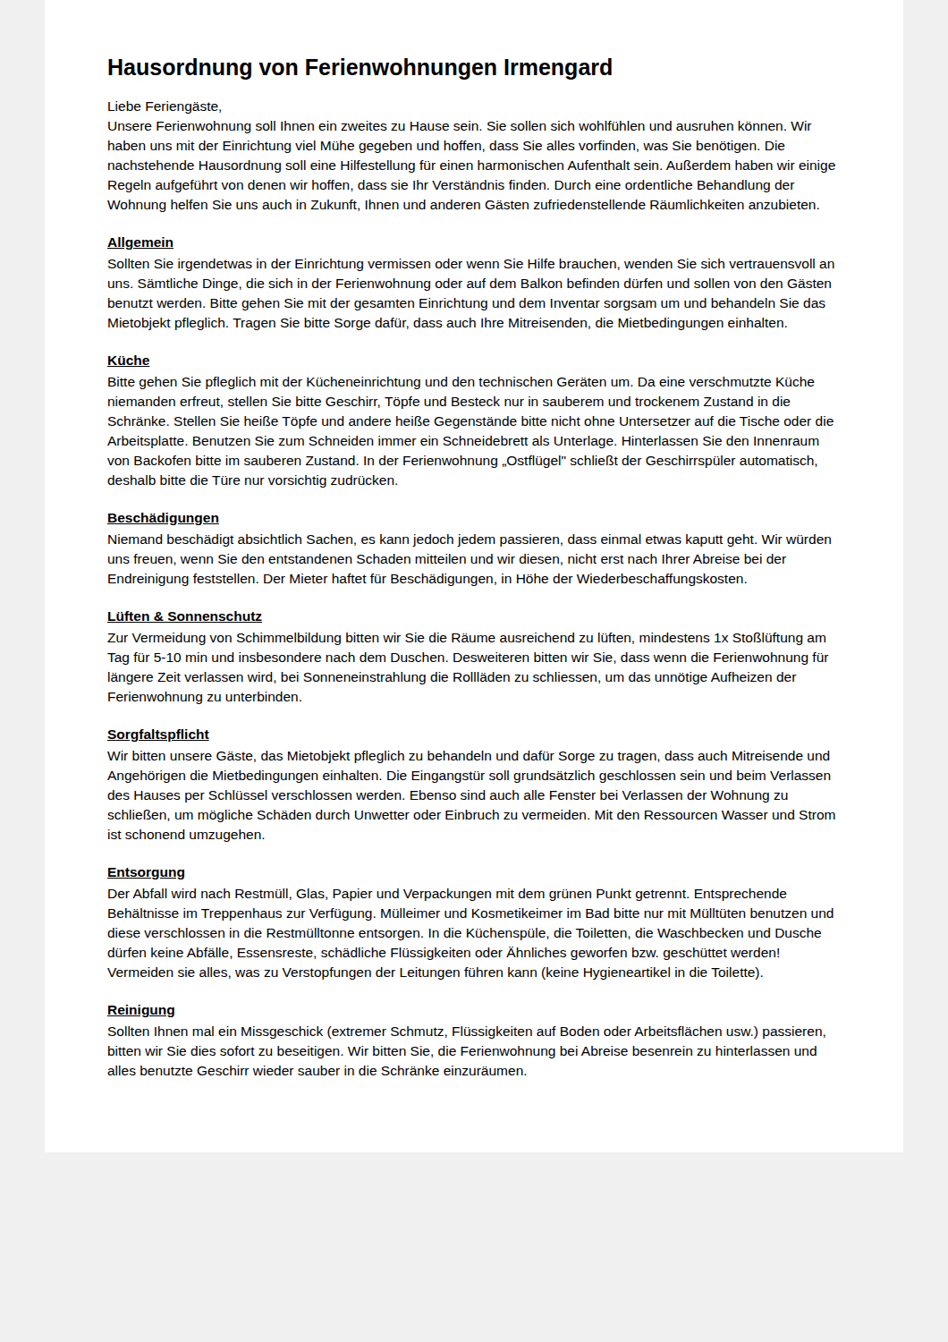Hausordnung von Ferienwohnungen Irmengard
Liebe Feriengäste,
Unsere Ferienwohnung soll Ihnen ein zweites zu Hause sein. Sie sollen sich wohlfühlen und ausruhen können. Wir haben uns mit der Einrichtung viel Mühe gegeben und hoffen, dass Sie alles vorfinden, was Sie benötigen. Die nachstehende Hausordnung soll eine Hilfestellung für einen harmonischen Aufenthalt sein. Außerdem haben wir einige Regeln aufgeführt von denen wir hoffen, dass sie Ihr Verständnis finden. Durch eine ordentliche Behandlung der Wohnung helfen Sie uns auch in Zukunft, Ihnen und anderen Gästen zufriedenstellende Räumlichkeiten anzubieten.
Allgemein
Sollten Sie irgendetwas in der Einrichtung vermissen oder wenn Sie Hilfe brauchen, wenden Sie sich vertrauensvoll an uns. Sämtliche Dinge, die sich in der Ferienwohnung oder auf dem Balkon befinden dürfen und sollen von den Gästen benutzt werden. Bitte gehen Sie mit der gesamten Einrichtung und dem Inventar sorgsam um und behandeln Sie das Mietobjekt pfleglich. Tragen Sie bitte Sorge dafür, dass auch Ihre Mitreisenden, die Mietbedingungen einhalten.
Küche
Bitte gehen Sie pfleglich mit der Kücheneinrichtung und den technischen Geräten um. Da eine verschmutzte Küche niemanden erfreut, stellen Sie bitte Geschirr, Töpfe und Besteck nur in sauberem und trockenem Zustand in die Schränke. Stellen Sie heiße Töpfe und andere heiße Gegenstände bitte nicht ohne Untersetzer auf die Tische oder die Arbeitsplatte. Benutzen Sie zum Schneiden immer ein Schneidebrett als Unterlage. Hinterlassen Sie den Innenraum von Backofen bitte im sauberen Zustand. In der Ferienwohnung „Ostflügel" schließt der Geschirrspüler automatisch, deshalb bitte die Türe nur vorsichtig zudrücken.
Beschädigungen
Niemand beschädigt absichtlich Sachen, es kann jedoch jedem passieren, dass einmal etwas kaputt geht. Wir würden uns freuen, wenn Sie den entstandenen Schaden mitteilen und wir diesen, nicht erst nach Ihrer Abreise bei der Endreinigung feststellen. Der Mieter haftet für Beschädigungen, in Höhe der Wiederbeschaffungskosten.
Lüften & Sonnenschutz
Zur Vermeidung von Schimmelbildung bitten wir Sie die Räume ausreichend zu lüften, mindestens 1x Stoßlüftung am Tag für 5-10 min und insbesondere nach dem Duschen. Desweiteren bitten wir Sie, dass wenn die Ferienwohnung für längere Zeit verlassen wird, bei Sonneneinstrahlung die Rollläden zu schliessen, um das unnötige Aufheizen der Ferienwohnung zu unterbinden.
Sorgfaltspflicht
Wir bitten unsere Gäste, das Mietobjekt pfleglich zu behandeln und dafür Sorge zu tragen, dass auch Mitreisende und Angehörigen die Mietbedingungen einhalten. Die Eingangstür soll grundsätzlich geschlossen sein und beim Verlassen des Hauses per Schlüssel verschlossen werden. Ebenso sind auch alle Fenster bei Verlassen der Wohnung zu schließen, um mögliche Schäden durch Unwetter oder Einbruch zu vermeiden. Mit den Ressourcen Wasser und Strom ist schonend umzugehen.
Entsorgung
Der Abfall wird nach Restmüll, Glas, Papier und Verpackungen mit dem grünen Punkt getrennt. Entsprechende Behältnisse im Treppenhaus zur Verfügung. Mülleimer und Kosmetikeimer im Bad bitte nur mit Mülltüten benutzen und diese verschlossen in die Restmülltonne entsorgen. In die Küchenspüle, die Toiletten, die Waschbecken und Dusche dürfen keine Abfälle, Essensreste, schädliche Flüssigkeiten oder Ähnliches geworfen bzw. geschüttet werden! Vermeiden sie alles, was zu Verstopfungen der Leitungen führen kann (keine Hygieneartikel in die Toilette).
Reinigung
Sollten Ihnen mal ein Missgeschick (extremer Schmutz, Flüssigkeiten auf Boden oder Arbeitsflächen usw.) passieren, bitten wir Sie dies sofort zu beseitigen. Wir bitten Sie, die Ferienwohnung bei Abreise besenrein zu hinterlassen und alles benutzte Geschirr wieder sauber in die Schränke einzuräumen.